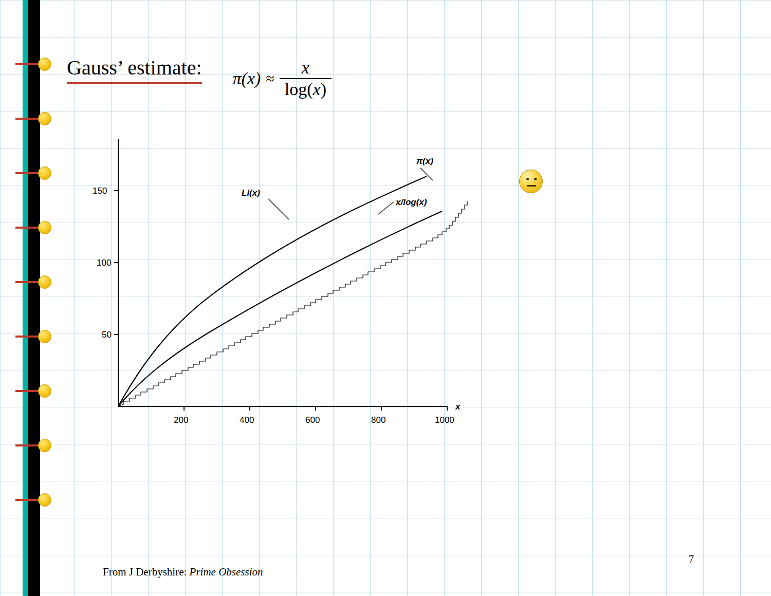Gauss’ estimate:
π(x) ≈ x log(x)
150 100 50 200 400 600 800 1000 x Li(x) π(x) x/log(x)
From J Derbyshire: Prime Obsession
7